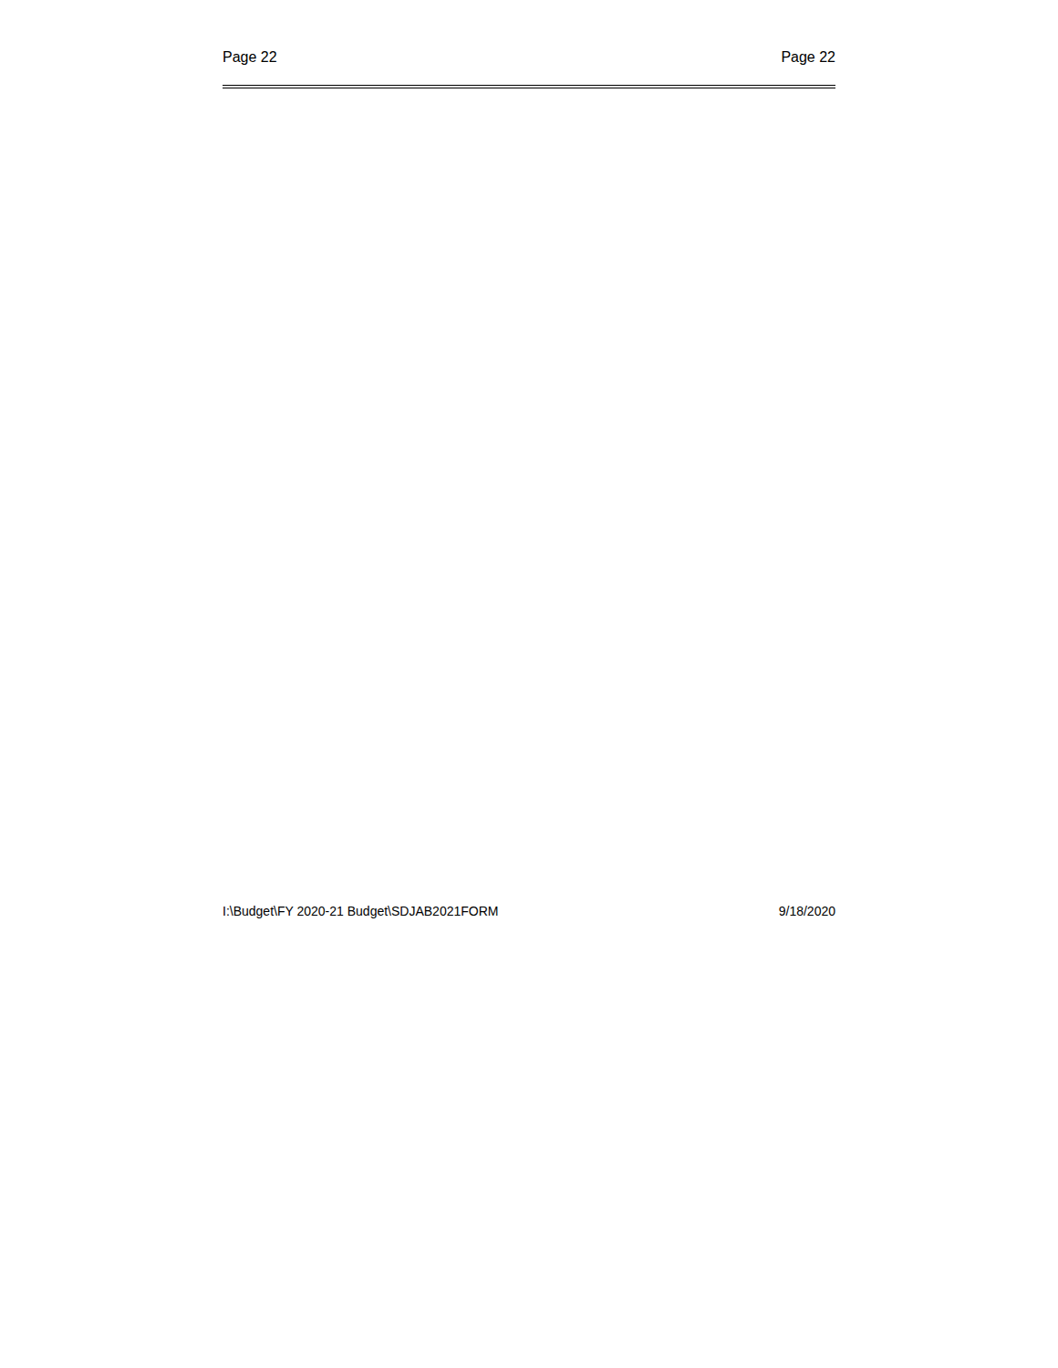Page 22 Page 22
I:\Budget\FY 2020-21 Budget\SDJAB2021FORM 9/18/2020